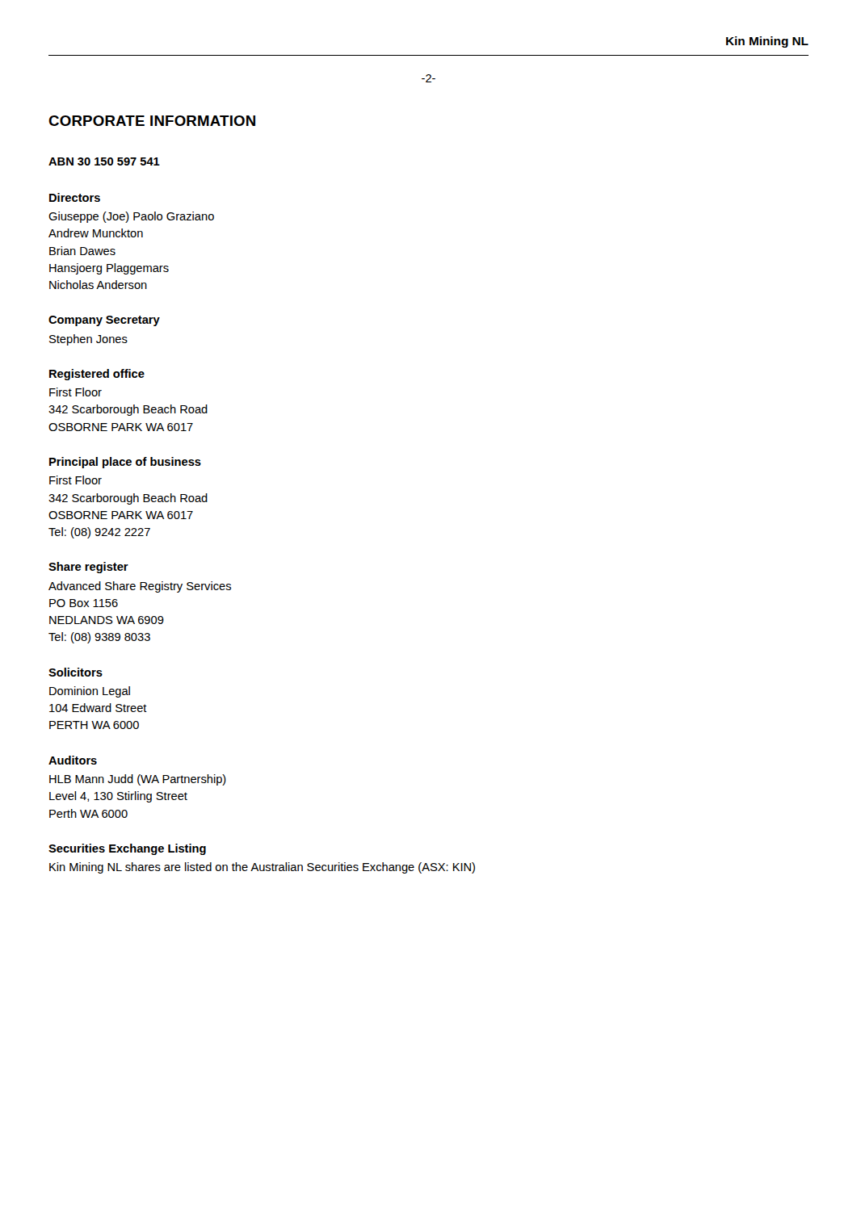Kin Mining NL
-2-
CORPORATE INFORMATION
ABN 30 150 597 541
Directors
Giuseppe (Joe) Paolo Graziano
Andrew Munckton
Brian Dawes
Hansjoerg Plaggemars
Nicholas Anderson
Company Secretary
Stephen Jones
Registered office
First Floor
342 Scarborough Beach Road
OSBORNE PARK WA 6017
Principal place of business
First Floor
342 Scarborough Beach Road
OSBORNE PARK WA 6017
Tel: (08) 9242 2227
Share register
Advanced Share Registry Services
PO Box 1156
NEDLANDS WA 6909
Tel: (08) 9389 8033
Solicitors
Dominion Legal
104 Edward Street
PERTH WA 6000
Auditors
HLB Mann Judd (WA Partnership)
Level 4, 130 Stirling Street
Perth WA 6000
Securities Exchange Listing
Kin Mining NL shares are listed on the Australian Securities Exchange (ASX: KIN)